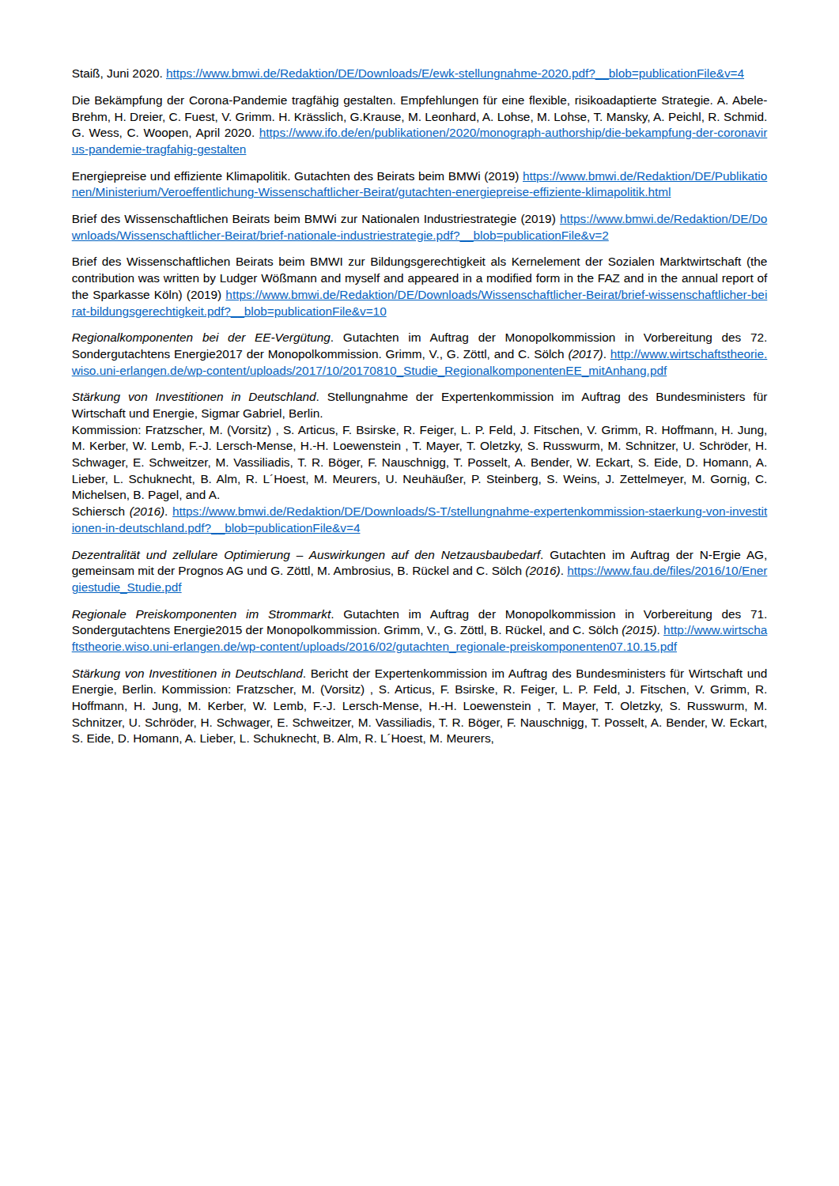Staiß, Juni 2020. https://www.bmwi.de/Redaktion/DE/Downloads/E/ewk-stellungnahme-2020.pdf?__blob=publicationFile&v=4
Die Bekämpfung der Corona-Pandemie tragfähig gestalten. Empfehlungen für eine flexible, risikoadaptierte Strategie. A. Abele-Brehm, H. Dreier, C. Fuest, V. Grimm. H. Krässlich, G.Krause, M. Leonhard, A. Lohse, M. Lohse, T. Mansky, A. Peichl, R. Schmid. G. Wess, C. Woopen, April 2020. https://www.ifo.de/en/publikationen/2020/monograph-authorship/die-bekampfung-der-coronavirus-pandemie-tragfahig-gestalten
Energiepreise und effiziente Klimapolitik. Gutachten des Beirats beim BMWi (2019) https://www.bmwi.de/Redaktion/DE/Publikationen/Ministerium/Veroeffentlichung-Wissenschaftlicher-Beirat/gutachten-energiepreise-effiziente-klimapolitik.html
Brief des Wissenschaftlichen Beirats beim BMWi zur Nationalen Industriestrategie (2019) https://www.bmwi.de/Redaktion/DE/Downloads/Wissenschaftlicher-Beirat/brief-nationale-industriestrategie.pdf?__blob=publicationFile&v=2
Brief des Wissenschaftlichen Beirats beim BMWI zur Bildungsgerechtigkeit als Kernelement der Sozialen Marktwirtschaft (the contribution was written by Ludger Wößmann and myself and appeared in a modified form in the FAZ and in the annual report of the Sparkasse Köln) (2019) https://www.bmwi.de/Redaktion/DE/Downloads/Wissenschaftlicher-Beirat/brief-wissenschaftlicher-beirat-bildungsgerechtigkeit.pdf?__blob=publicationFile&v=10
Regionalkomponenten bei der EE-Vergütung. Gutachten im Auftrag der Monopolkommission in Vorbereitung des 72. Sondergutachtens Energie2017 der Monopolkommission. Grimm, V., G. Zöttl, and C. Sölch (2017). http://www.wirtschaftstheorie.wiso.uni-erlangen.de/wp-content/uploads/2017/10/20170810_Studie_RegionalkomponentenEE_mitAnhang.pdf
Stärkung von Investitionen in Deutschland. Stellungnahme der Expertenkommission im Auftrag des Bundesministers für Wirtschaft und Energie, Sigmar Gabriel, Berlin.
Kommission: Fratzscher, M. (Vorsitz) , S. Articus, F. Bsirske, R. Feiger, L. P. Feld, J. Fitschen, V. Grimm, R. Hoffmann, H. Jung, M. Kerber, W. Lemb, F.-J. Lersch-Mense, H.-H. Loewenstein , T. Mayer, T. Oletzky, S. Russwurm, M. Schnitzer, U. Schröder, H. Schwager, E. Schweitzer, M. Vassiliadis, T. R. Böger, F. Nauschnigg, T. Posselt, A. Bender, W. Eckart, S. Eide, D. Homann, A. Lieber, L. Schuknecht, B. Alm, R. L´Hoest, M. Meurers, U. Neuhäußer, P. Steinberg, S. Weins, J. Zettelmeyer, M. Gornig, C. Michelsen, B. Pagel, and A.
Schiersch (2016). https://www.bmwi.de/Redaktion/DE/Downloads/S-T/stellungnahme-expertenkommission-staerkung-von-investitionen-in-deutschland.pdf?__blob=publicationFile&v=4
Dezentralität und zellulare Optimierung – Auswirkungen auf den Netzausbaubedarf. Gutachten im Auftrag der N-Ergie AG, gemeinsam mit der Prognos AG und G. Zöttl, M. Ambrosius, B. Rückel and C. Sölch (2016). https://www.fau.de/files/2016/10/Energiestudie_Studie.pdf
Regionale Preiskomponenten im Strommarkt. Gutachten im Auftrag der Monopolkommission in Vorbereitung des 71. Sondergutachtens Energie2015 der Monopolkommission. Grimm, V., G. Zöttl, B. Rückel, and C. Sölch (2015). http://www.wirtschaftstheorie.wiso.uni-erlangen.de/wp-content/uploads/2016/02/gutachten_regionale-preiskomponenten07.10.15.pdf
Stärkung von Investitionen in Deutschland. Bericht der Expertenkommission im Auftrag des Bundesministers für Wirtschaft und Energie, Berlin. Kommission: Fratzscher, M. (Vorsitz) , S. Articus, F. Bsirske, R. Feiger, L. P. Feld, J. Fitschen, V. Grimm, R. Hoffmann, H. Jung, M. Kerber, W. Lemb, F.-J. Lersch-Mense, H.-H. Loewenstein , T. Mayer, T. Oletzky, S. Russwurm, M. Schnitzer, U. Schröder, H. Schwager, E. Schweitzer, M. Vassiliadis, T. R. Böger, F. Nauschnigg, T. Posselt, A. Bender, W. Eckart, S. Eide, D. Homann, A. Lieber, L. Schuknecht, B. Alm, R. L´Hoest, M. Meurers,